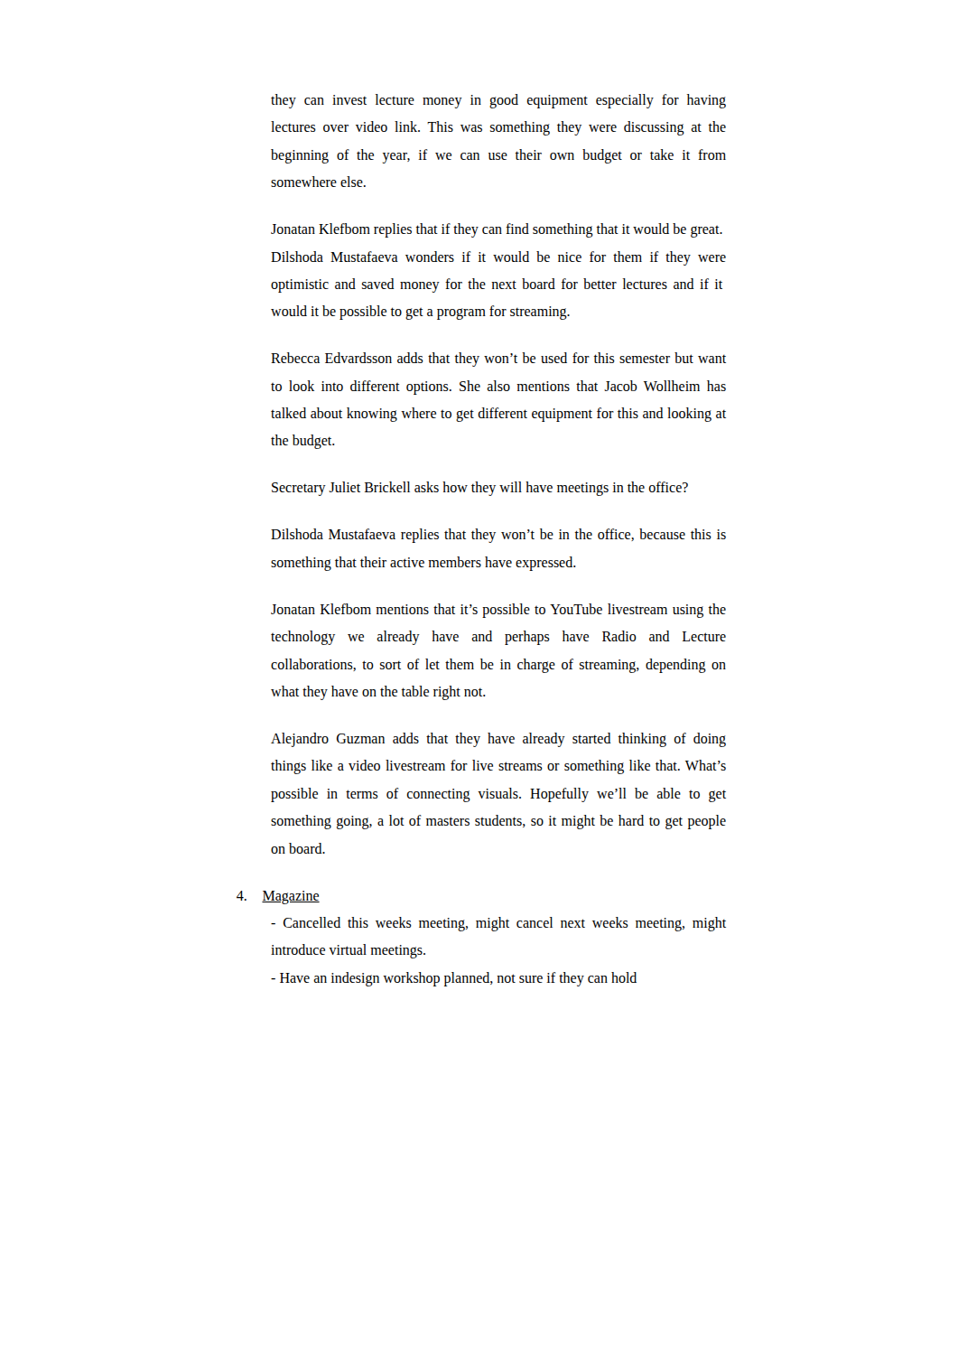they can invest lecture money in good equipment especially for having lectures over video link. This was something they were discussing at the beginning of the year, if we can use their own budget or take it from somewhere else.
Jonatan Klefbom replies that if they can find something that it would be great.
Dilshoda Mustafaeva wonders if it would be nice for them if they were optimistic and saved money for the next board for better lectures and if it would it be possible to get a program for streaming.
Rebecca Edvardsson adds that they won’t be used for this semester but want to look into different options. She also mentions that Jacob Wollheim has talked about knowing where to get different equipment for this and looking at the budget.
Secretary Juliet Brickell asks how they will have meetings in the office?
Dilshoda Mustafaeva replies that they won’t be in the office, because this is something that their active members have expressed.
Jonatan Klefbom mentions that it’s possible to YouTube livestream using the technology we already have and perhaps have Radio and Lecture collaborations, to sort of let them be in charge of streaming, depending on what they have on the table right not.
Alejandro Guzman adds that they have already started thinking of doing things like a video livestream for live streams or something like that. What’s possible in terms of connecting visuals. Hopefully we’ll be able to get something going, a lot of masters students, so it might be hard to get people on board.
Magazine
- Cancelled this weeks meeting, might cancel next weeks meeting, might introduce virtual meetings.
- Have an indesign workshop planned, not sure if they can hold